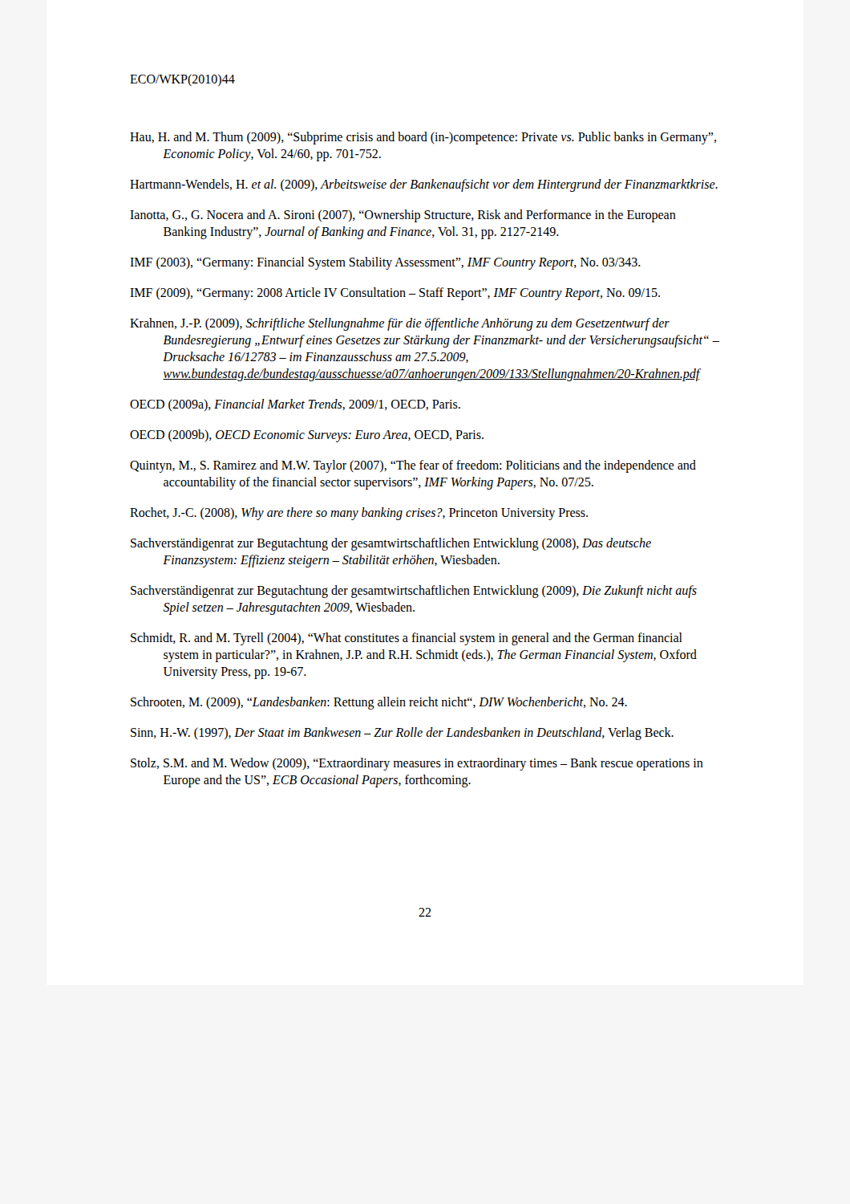ECO/WKP(2010)44
Hau, H. and M. Thum (2009), “Subprime crisis and board (in-)competence: Private vs. Public banks in Germany”, Economic Policy, Vol. 24/60, pp. 701-752.
Hartmann-Wendels, H. et al. (2009), Arbeitsweise der Bankenaufsicht vor dem Hintergrund der Finanzmarktkrise.
Ianotta, G., G. Nocera and A. Sironi (2007), “Ownership Structure, Risk and Performance in the European Banking Industry”, Journal of Banking and Finance, Vol. 31, pp. 2127-2149.
IMF (2003), “Germany: Financial System Stability Assessment”, IMF Country Report, No. 03/343.
IMF (2009), “Germany: 2008 Article IV Consultation – Staff Report”, IMF Country Report, No. 09/15.
Krahnen, J.-P. (2009), Schriftliche Stellungnahme für die öffentliche Anhörung zu dem Gesetzentwurf der Bundesregierung „Entwurf eines Gesetzes zur Stärkung der Finanzmarkt- und der Versicherungsaufsicht“ – Drucksache 16/12783 – im Finanzausschuss am 27.5.2009, www.bundestag.de/bundestag/ausschuesse/a07/anhoerungen/2009/133/Stellungnahmen/20-Krahnen.pdf
OECD (2009a), Financial Market Trends, 2009/1, OECD, Paris.
OECD (2009b), OECD Economic Surveys: Euro Area, OECD, Paris.
Quintyn, M., S. Ramirez and M.W. Taylor (2007), “The fear of freedom: Politicians and the independence and accountability of the financial sector supervisors”, IMF Working Papers, No. 07/25.
Rochet, J.-C. (2008), Why are there so many banking crises?, Princeton University Press.
Sachverständigenrat zur Begutachtung der gesamtwirtschaftlichen Entwicklung (2008), Das deutsche Finanzsystem: Effizienz steigern – Stabilität erhöhen, Wiesbaden.
Sachverständigenrat zur Begutachtung der gesamtwirtschaftlichen Entwicklung (2009), Die Zukunft nicht aufs Spiel setzen – Jahresgutachten 2009, Wiesbaden.
Schmidt, R. and M. Tyrell (2004), “What constitutes a financial system in general and the German financial system in particular?”, in Krahnen, J.P. and R.H. Schmidt (eds.), The German Financial System, Oxford University Press, pp. 19-67.
Schrooten, M. (2009), “Landesbanken: Rettung allein reicht nicht“, DIW Wochenbericht, No. 24.
Sinn, H.-W. (1997), Der Staat im Bankwesen – Zur Rolle der Landesbanken in Deutschland, Verlag Beck.
Stolz, S.M. and M. Wedow (2009), “Extraordinary measures in extraordinary times – Bank rescue operations in Europe and the US”, ECB Occasional Papers, forthcoming.
22